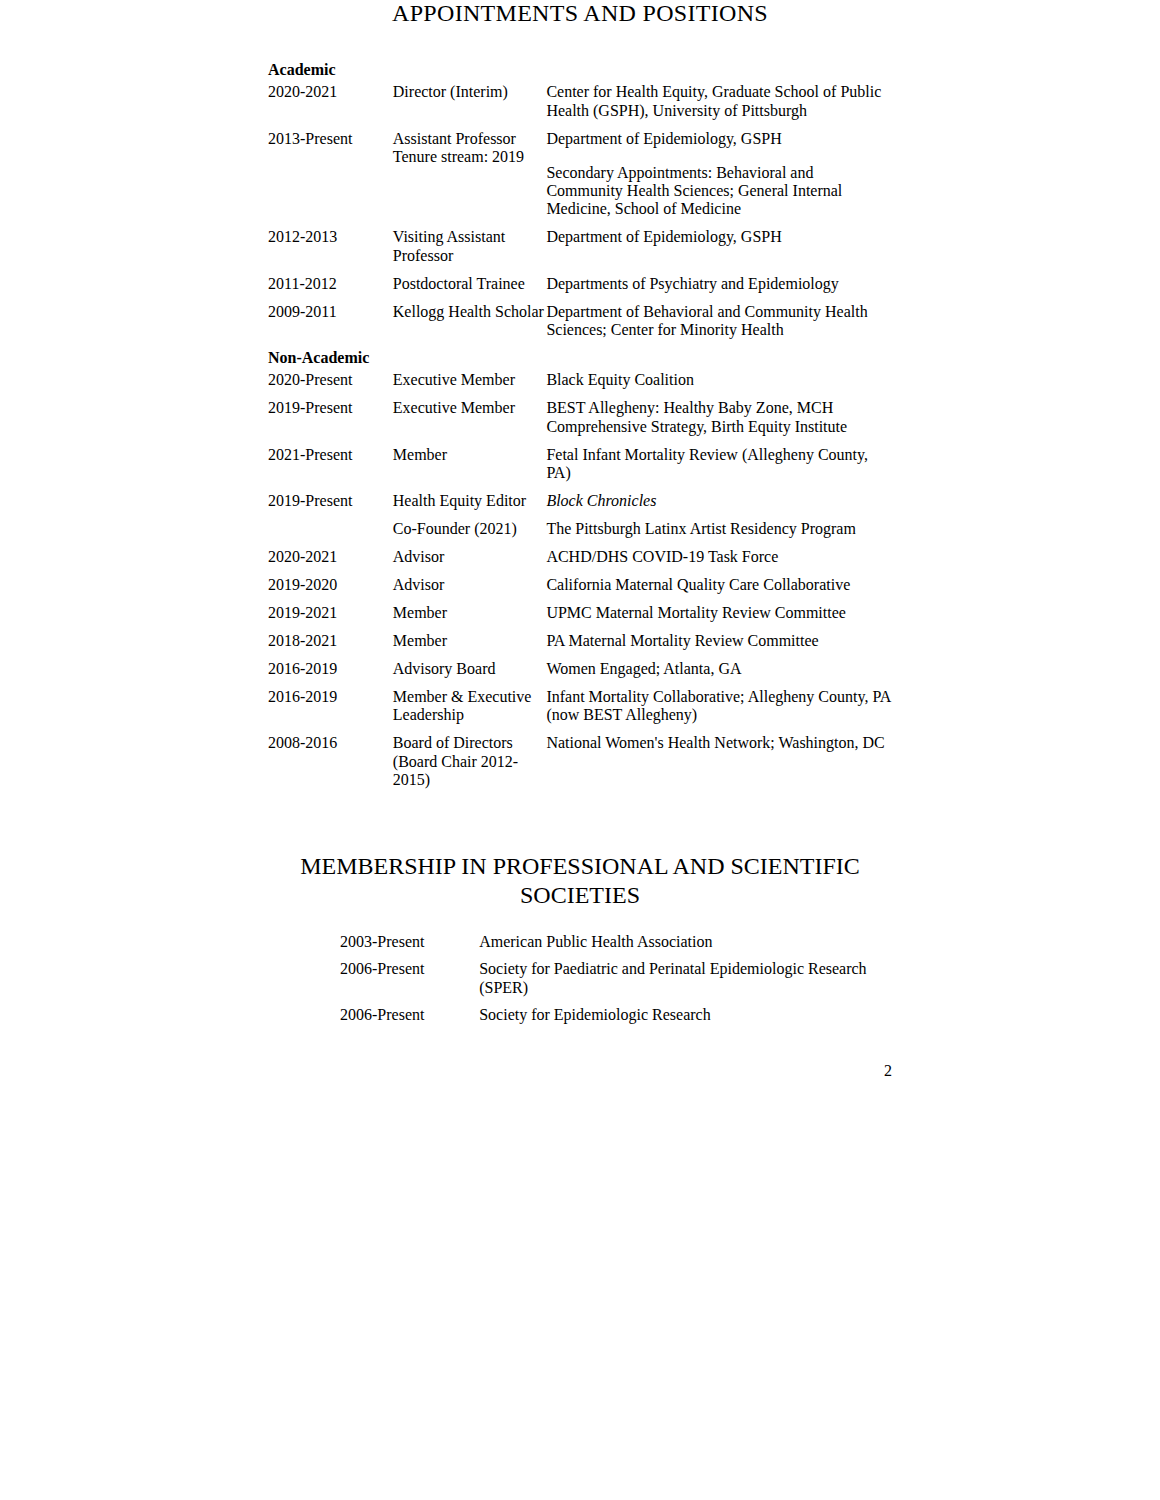APPOINTMENTS AND POSITIONS
Academic
| 2020-2021 | Director (Interim) | Center for Health Equity, Graduate School of Public Health (GSPH), University of Pittsburgh |
| 2013-Present | Assistant Professor Tenure stream: 2019 | Department of Epidemiology, GSPH Secondary Appointments: Behavioral and Community Health Sciences; General Internal Medicine, School of Medicine |
| 2012-2013 | Visiting Assistant Professor | Department of Epidemiology, GSPH |
| 2011-2012 | Postdoctoral Trainee | Departments of Psychiatry and Epidemiology |
| 2009-2011 | Kellogg Health Scholar | Department of Behavioral and Community Health Sciences; Center for Minority Health |
Non-Academic
| 2020-Present | Executive Member | Black Equity Coalition |
| 2019-Present | Executive Member | BEST Allegheny: Healthy Baby Zone, MCH Comprehensive Strategy, Birth Equity Institute |
| 2021-Present | Member | Fetal Infant Mortality Review (Allegheny County, PA) |
| 2019-Present | Health Equity Editor | Block Chronicles |
| | Co-Founder (2021) | The Pittsburgh Latinx Artist Residency Program |
| 2020-2021 | Advisor | ACHD/DHS COVID-19 Task Force |
| 2019-2020 | Advisor | California Maternal Quality Care Collaborative |
| 2019-2021 | Member | UPMC Maternal Mortality Review Committee |
| 2018-2021 | Member | PA Maternal Mortality Review Committee |
| 2016-2019 | Advisory Board | Women Engaged; Atlanta, GA |
| 2016-2019 | Member & Executive Leadership | Infant Mortality Collaborative; Allegheny County, PA (now BEST Allegheny) |
| 2008-2016 | Board of Directors (Board Chair 2012-2015) | National Women's Health Network; Washington, DC |
MEMBERSHIP IN PROFESSIONAL AND SCIENTIFIC
SOCIETIES
| 2003-Present | American Public Health Association |
| 2006-Present | Society for Paediatric and Perinatal Epidemiologic Research (SPER) |
| 2006-Present | Society for Epidemiologic Research |
2